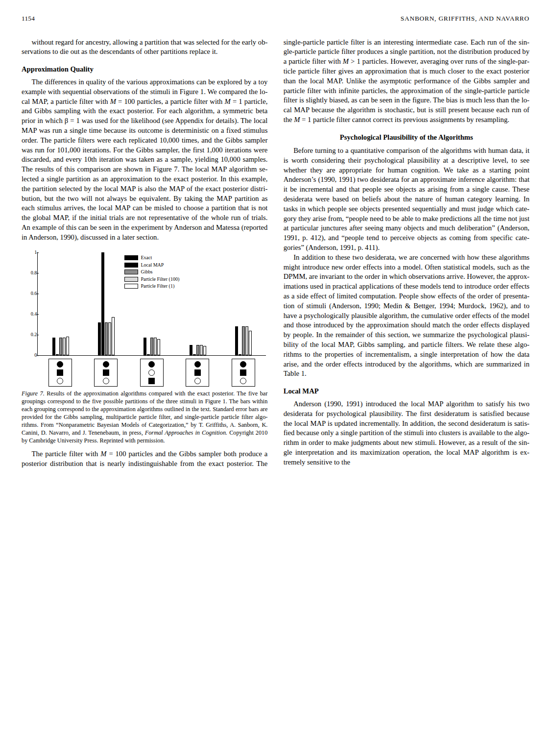1154 Sanborn, Griffiths, and Navarro
without regard for ancestry, allowing a partition that was selected for the early observations to die out as the descendants of other partitions replace it.
Approximation Quality
The differences in quality of the various approximations can be explored by a toy example with sequential observations of the stimuli in Figure 1. We compared the local MAP, a particle filter with M = 100 particles, a particle filter with M = 1 particle, and Gibbs sampling with the exact posterior. For each algorithm, a symmetric beta prior in which β = 1 was used for the likelihood (see Appendix for details). The local MAP was run a single time because its outcome is deterministic on a fixed stimulus order. The particle filters were each replicated 10,000 times, and the Gibbs sampler was run for 101,000 iterations. For the Gibbs sampler, the first 1,000 iterations were discarded, and every 10th iteration was taken as a sample, yielding 10,000 samples. The results of this comparison are shown in Figure 7. The local MAP algorithm selected a single partition as an approximation to the exact posterior. In this example, the partition selected by the local MAP is also the MAP of the exact posterior distribution, but the two will not always be equivalent. By taking the MAP partition as each stimulus arrives, the local MAP can be misled to choose a partition that is not the global MAP, if the initial trials are not representative of the whole run of trials. An example of this can be seen in the experiment by Anderson and Matessa (reported in Anderson, 1990), discussed in a later section.
1
0.8
0.6
0.4
0.2
0
Exact
Local MAP
Gibbs
Particle Filter (100)
Particle Filter (1)
Figure 7. Results of the approximation algorithms compared with the exact posterior. The five bar groupings correspond to the five possible partitions of the three stimuli in Figure 1. The bars within each grouping correspond to the approximation algorithms outlined in the text. Standard error bars are provided for the Gibbs sampling, multiparticle particle filter, and single-particle particle filter algorithms. From “Nonparametric Bayesian Models of Categorization,” by T. Griffiths, A. Sanborn, K. Canini, D. Navarro, and J. Tenenebaum, in press, Formal Approaches in Cognition. Copyright 2010 by Cambridge University Press. Reprinted with permission.
The particle filter with M = 100 particles and the Gibbs sampler both produce a posterior distribution that is nearly indistinguishable from the exact posterior. The single-particle particle filter is an interesting intermediate case. Each run of the single-particle particle filter produces a single partition, not the distribution produced by a particle filter with M > 1 particles. However, averaging over runs of the single-particle particle filter gives an approximation that is much closer to the exact posterior than the local MAP. Unlike the asymptotic performance of the Gibbs sampler and particle filter with infinite particles, the approximation of the single-particle particle filter is slightly biased, as can be seen in the figure. The bias is much less than the local MAP because the algorithm is stochastic, but is still present because each run of the M = 1 particle filter cannot correct its previous assignments by resampling.
Psychological Plausibility of the Algorithms
Before turning to a quantitative comparison of the algorithms with human data, it is worth considering their psychological plausibility at a descriptive level, to see whether they are appropriate for human cognition. We take as a starting point Anderson’s (1990, 1991) two desiderata for an approximate inference algorithm: that it be incremental and that people see objects as arising from a single cause. These desiderata were based on beliefs about the nature of human category learning. In tasks in which people see objects presented sequentially and must judge which category they arise from, “people need to be able to make predictions all the time not just at particular junctures after seeing many objects and much deliberation” (Anderson, 1991, p. 412), and “people tend to perceive objects as coming from specific categories” (Anderson, 1991, p. 411).
In addition to these two desiderata, we are concerned with how these algorithms might introduce new order effects into a model. Often statistical models, such as the DPMM, are invariant to the order in which observations arrive. However, the approximations used in practical applications of these models tend to introduce order effects as a side effect of limited computation. People show effects of the order of presentation of stimuli (Anderson, 1990; Medin & Bettger, 1994; Murdock, 1962), and to have a psychologically plausible algorithm, the cumulative order effects of the model and those introduced by the approximation should match the order effects displayed by people. In the remainder of this section, we summarize the psychological plausibility of the local MAP, Gibbs sampling, and particle filters. We relate these algorithms to the properties of incrementalism, a single interpretation of how the data arise, and the order effects introduced by the algorithms, which are summarized in Table 1.
Local MAP
Anderson (1990, 1991) introduced the local MAP algorithm to satisfy his two desiderata for psychological plausibility. The first desideratum is satisfied because the local MAP is updated incrementally. In addition, the second desideratum is satisfied because only a single partition of the stimuli into clusters is available to the algorithm in order to make judgments about new stimuli. However, as a result of the single interpretation and its maximization operation, the local MAP algorithm is extremely sensitive to the